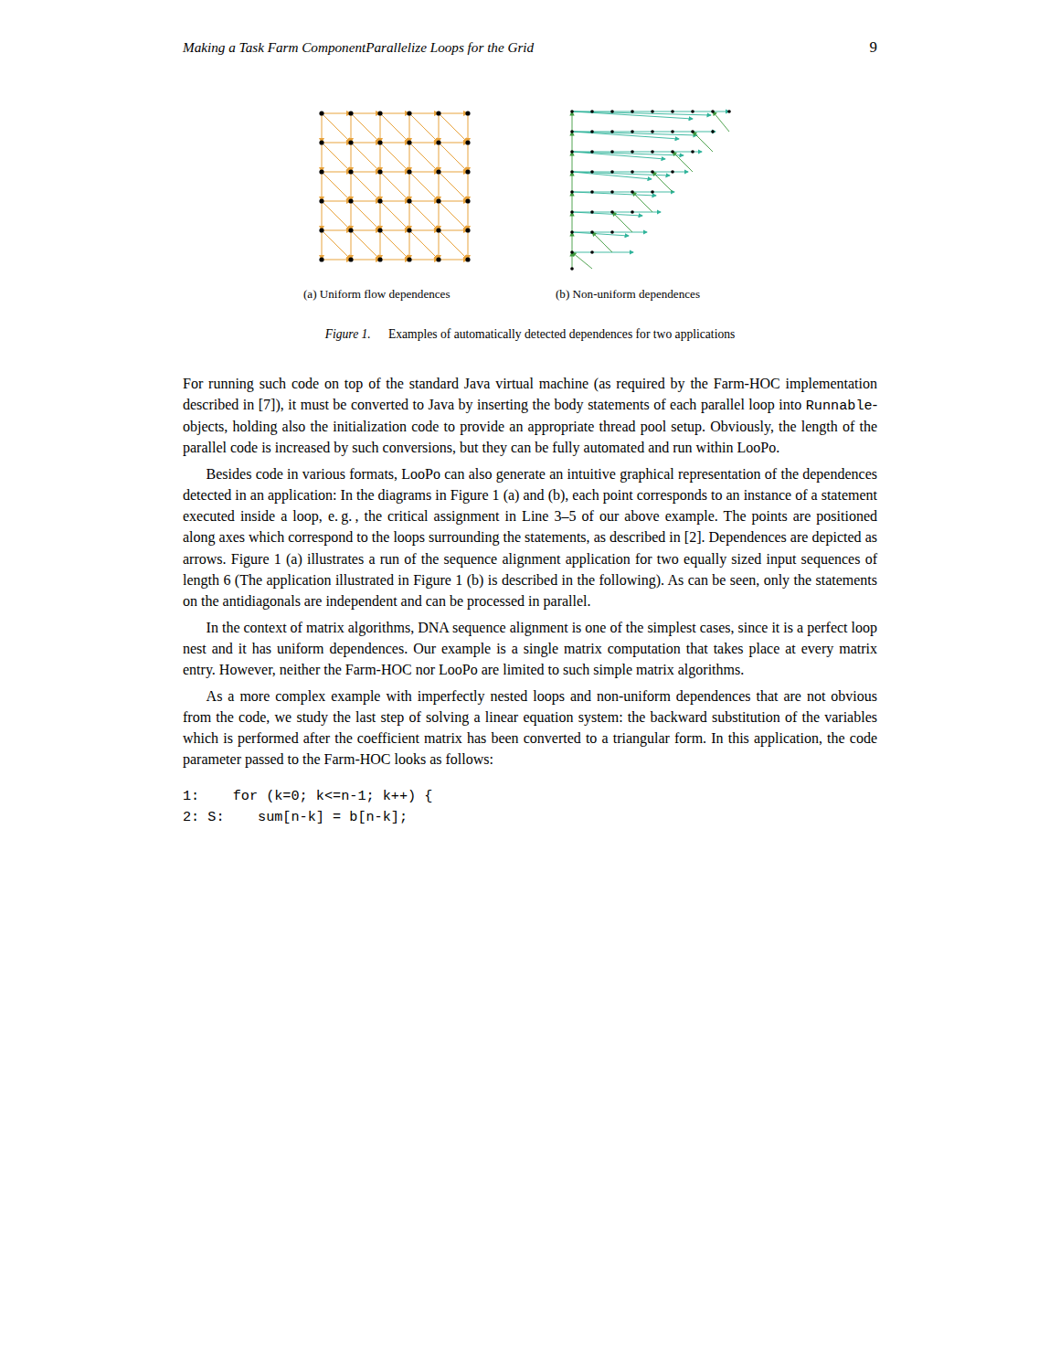Making a Task Farm ComponentParallelize Loops for the Grid 9
(a) Uniform flow dependences
(b) Non-uniform dependences
Figure 1. Examples of automatically detected dependences for two applications
For running such code on top of the standard Java virtual machine (as required by the Farm-HOC implementation described in [7]), it must be converted to Java by inserting the body statements of each parallel loop into Runnable-objects, holding also the initialization code to provide an appropriate thread pool setup. Obviously, the length of the parallel code is increased by such conversions, but they can be fully automated and run within LooPo.
Besides code in various formats, LooPo can also generate an intuitive graphical representation of the dependences detected in an application: In the diagrams in Figure 1 (a) and (b), each point corresponds to an instance of a statement executed inside a loop, e. g. , the critical assignment in Line 3–5 of our above example. The points are positioned along axes which correspond to the loops surrounding the statements, as described in [2]. Dependences are depicted as arrows. Figure 1 (a) illustrates a run of the sequence alignment application for two equally sized input sequences of length 6 (The application illustrated in Figure 1 (b) is described in the following). As can be seen, only the statements on the antidiagonals are independent and can be processed in parallel.
In the context of matrix algorithms, DNA sequence alignment is one of the simplest cases, since it is a perfect loop nest and it has uniform dependences. Our example is a single matrix computation that takes place at every matrix entry. However, neither the Farm-HOC nor LooPo are limited to such simple matrix algorithms.
As a more complex example with imperfectly nested loops and non-uniform dependences that are not obvious from the code, we study the last step of solving a linear equation system: the backward substitution of the variables which is performed after the coefficient matrix has been converted to a triangular form. In this application, the code parameter passed to the Farm-HOC looks as follows:
1:    for (k=0; k<=n-1; k++) {
2: S:    sum[n-k] = b[n-k];